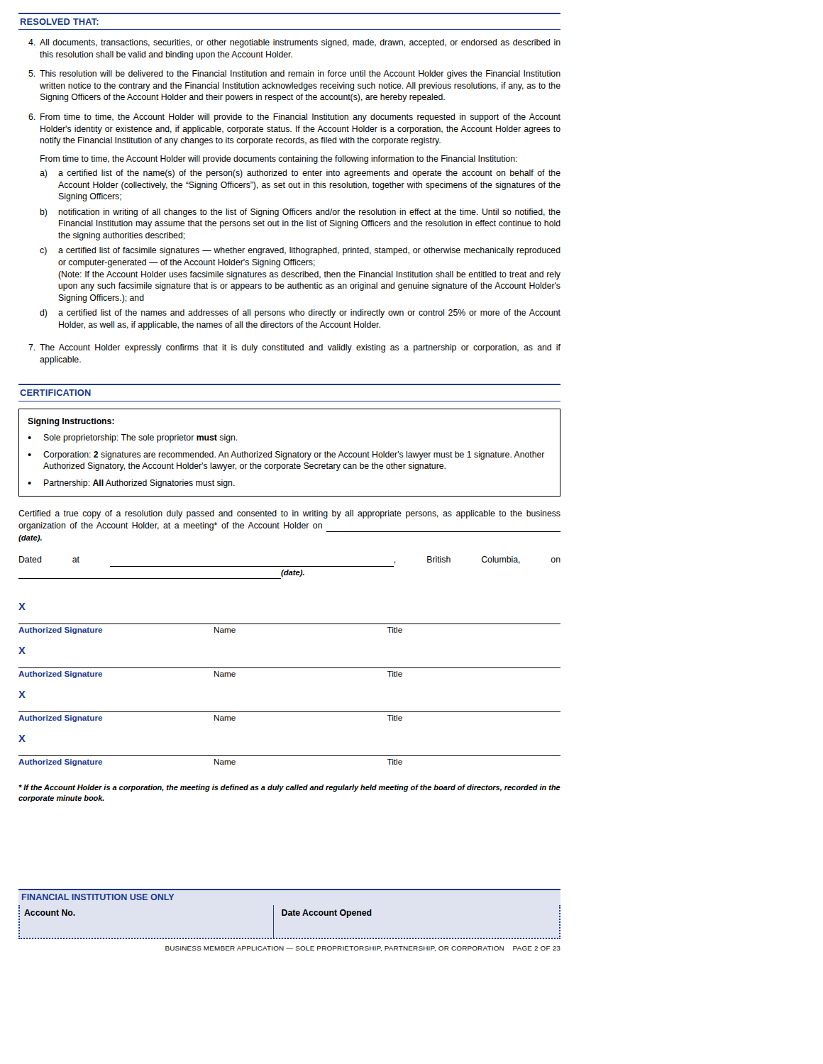RESOLVED THAT:
4. All documents, transactions, securities, or other negotiable instruments signed, made, drawn, accepted, or endorsed as described in this resolution shall be valid and binding upon the Account Holder.
5. This resolution will be delivered to the Financial Institution and remain in force until the Account Holder gives the Financial Institution written notice to the contrary and the Financial Institution acknowledges receiving such notice. All previous resolutions, if any, as to the Signing Officers of the Account Holder and their powers in respect of the account(s), are hereby repealed.
6.
From time to time, the Account Holder will provide to the Financial Institution any documents requested in support of the Account Holder's identity or existence and, if applicable, corporate status. If the Account Holder is a corporation, the Account Holder agrees to notify the Financial Institution of any changes to its corporate records, as filed with the corporate registry.
From time to time, the Account Holder will provide documents containing the following information to the Financial Institution:
a) a certified list of the name(s) of the person(s) authorized to enter into agreements and operate the account on behalf of the Account Holder (collectively, the “Signing Officers”), as set out in this resolution, together with specimens of the signatures of the Signing Officers;
b) notification in writing of all changes to the list of Signing Officers and/or the resolution in effect at the time. Until so notified, the Financial Institution may assume that the persons set out in the list of Signing Officers and the resolution in effect continue to hold the signing authorities described;
c) a certified list of facsimile signatures — whether engraved, lithographed, printed, stamped, or otherwise mechanically reproduced or computer-generated — of the Account Holder's Signing Officers; (Note: If the Account Holder uses facsimile signatures as described, then the Financial Institution shall be entitled to treat and rely upon any such facsimile signature that is or appears to be authentic as an original and genuine signature of the Account Holder's Signing Officers.); and
d) a certified list of the names and addresses of all persons who directly or indirectly own or control 25% or more of the Account Holder, as well as, if applicable, the names of all the directors of the Account Holder.
7. The Account Holder expressly confirms that it is duly constituted and validly existing as a partnership or corporation, as and if applicable.
CERTIFICATION
Signing Instructions:
• Sole proprietorship: The sole proprietor must sign.
• Corporation: 2 signatures are recommended. An Authorized Signatory or the Account Holder's lawyer must be 1 signature. Another Authorized Signatory, the Account Holder's lawyer, or the corporate Secretary can be the other signature.
• Partnership: All Authorized Signatories must sign.
Certified a true copy of a resolution duly passed and consented to in writing by all appropriate persons, as applicable to the business organization of the Account Holder, at a meeting* of the Account Holder on (date).
Dated at , British Columbia, on (date).
| X | | |
| Authorized Signature | Name | Title |
| X | | |
| Authorized Signature | Name | Title |
| X | | |
| Authorized Signature | Name | Title |
| X | | |
| Authorized Signature | Name | Title |
* If the Account Holder is a corporation, the meeting is defined as a duly called and regularly held meeting of the board of directors, recorded in the corporate minute book.
FINANCIAL INSTITUTION USE ONLY
Account No.
Date Account Opened
BUSINESS MEMBER APPLICATION — SOLE PROPRIETORSHIP, PARTNERSHIP, OR CORPORATION PAGE 2 OF 23